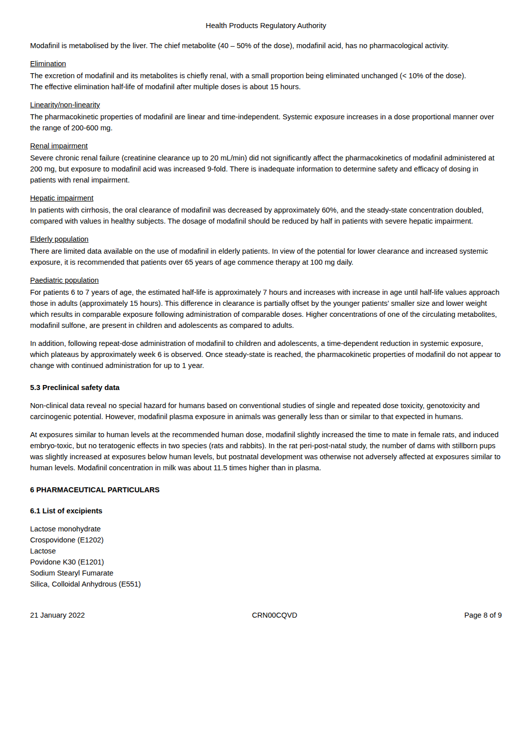Health Products Regulatory Authority
Modafinil is metabolised by the liver. The chief metabolite (40 – 50% of the dose), modafinil acid, has no pharmacological activity.
Elimination
The excretion of modafinil and its metabolites is chiefly renal, with a small proportion being eliminated unchanged (< 10% of the dose).
The effective elimination half-life of modafinil after multiple doses is about 15 hours.
Linearity/non-linearity
The pharmacokinetic properties of modafinil are linear and time-independent. Systemic exposure increases in a dose proportional manner over the range of 200-600 mg.
Renal impairment
Severe chronic renal failure (creatinine clearance up to 20 mL/min) did not significantly affect the pharmacokinetics of modafinil administered at 200 mg, but exposure to modafinil acid was increased 9-fold. There is inadequate information to determine safety and efficacy of dosing in patients with renal impairment.
Hepatic impairment
In patients with cirrhosis, the oral clearance of modafinil was decreased by approximately 60%, and the steady-state concentration doubled, compared with values in healthy subjects. The dosage of modafinil should be reduced by half in patients with severe hepatic impairment.
Elderly population
There are limited data available on the use of modafinil in elderly patients. In view of the potential for lower clearance and increased systemic exposure, it is recommended that patients over 65 years of age commence therapy at 100 mg daily.
Paediatric population
For patients 6 to 7 years of age, the estimated half-life is approximately 7 hours and increases with increase in age until half-life values approach those in adults (approximately 15 hours). This difference in clearance is partially offset by the younger patients’ smaller size and lower weight which results in comparable exposure following administration of comparable doses. Higher concentrations of one of the circulating metabolites, modafinil sulfone, are present in children and adolescents as compared to adults.
In addition, following repeat-dose administration of modafinil to children and adolescents, a time-dependent reduction in systemic exposure, which plateaus by approximately week 6 is observed. Once steady-state is reached, the pharmacokinetic properties of modafinil do not appear to change with continued administration for up to 1 year.
5.3 Preclinical safety data
Non-clinical data reveal no special hazard for humans based on conventional studies of single and repeated dose toxicity, genotoxicity and carcinogenic potential. However, modafinil plasma exposure in animals was generally less than or similar to that expected in humans.
At exposures similar to human levels at the recommended human dose, modafinil slightly increased the time to mate in female rats, and induced embryo-toxic, but no teratogenic effects in two species (rats and rabbits). In the rat peri-post-natal study, the number of dams with stillborn pups was slightly increased at exposures below human levels, but postnatal development was otherwise not adversely affected at exposures similar to human levels. Modafinil concentration in milk was about 11.5 times higher than in plasma.
6 PHARMACEUTICAL PARTICULARS
6.1 List of excipients
Lactose monohydrate
Crospovidone (E1202)
Lactose
Povidone K30 (E1201)
Sodium Stearyl Fumarate
Silica, Colloidal Anhydrous (E551)
21 January 2022 CRN00CQVD Page 8 of 9